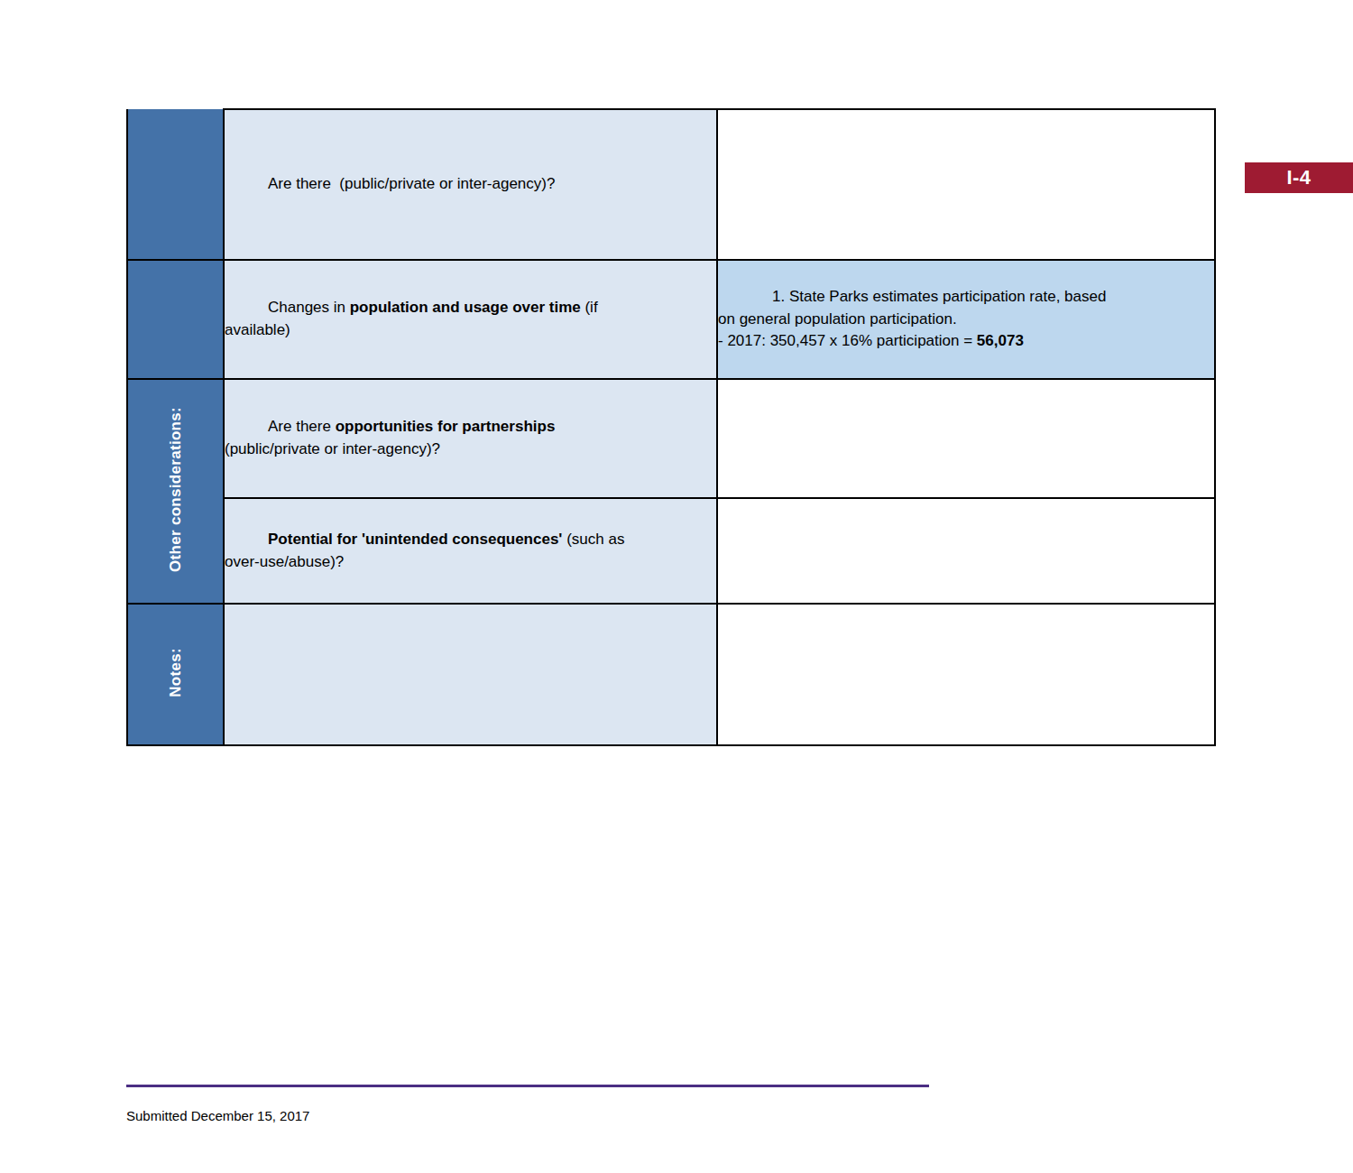I-4
| | Are there (public/private or inter-agency)? | |
| | Changes in population and usage over time (if available) | 1. State Parks estimates participation rate, based on general population participation. - 2017: 350,457 x 16% participation = 56,073 |
| Other considerations: | Are there opportunities for partnerships (public/private or inter-agency)? | |
| Potential for 'unintended consequences' (such as over-use/abuse)? | |
| Notes: | | |
Submitted December 15, 2017